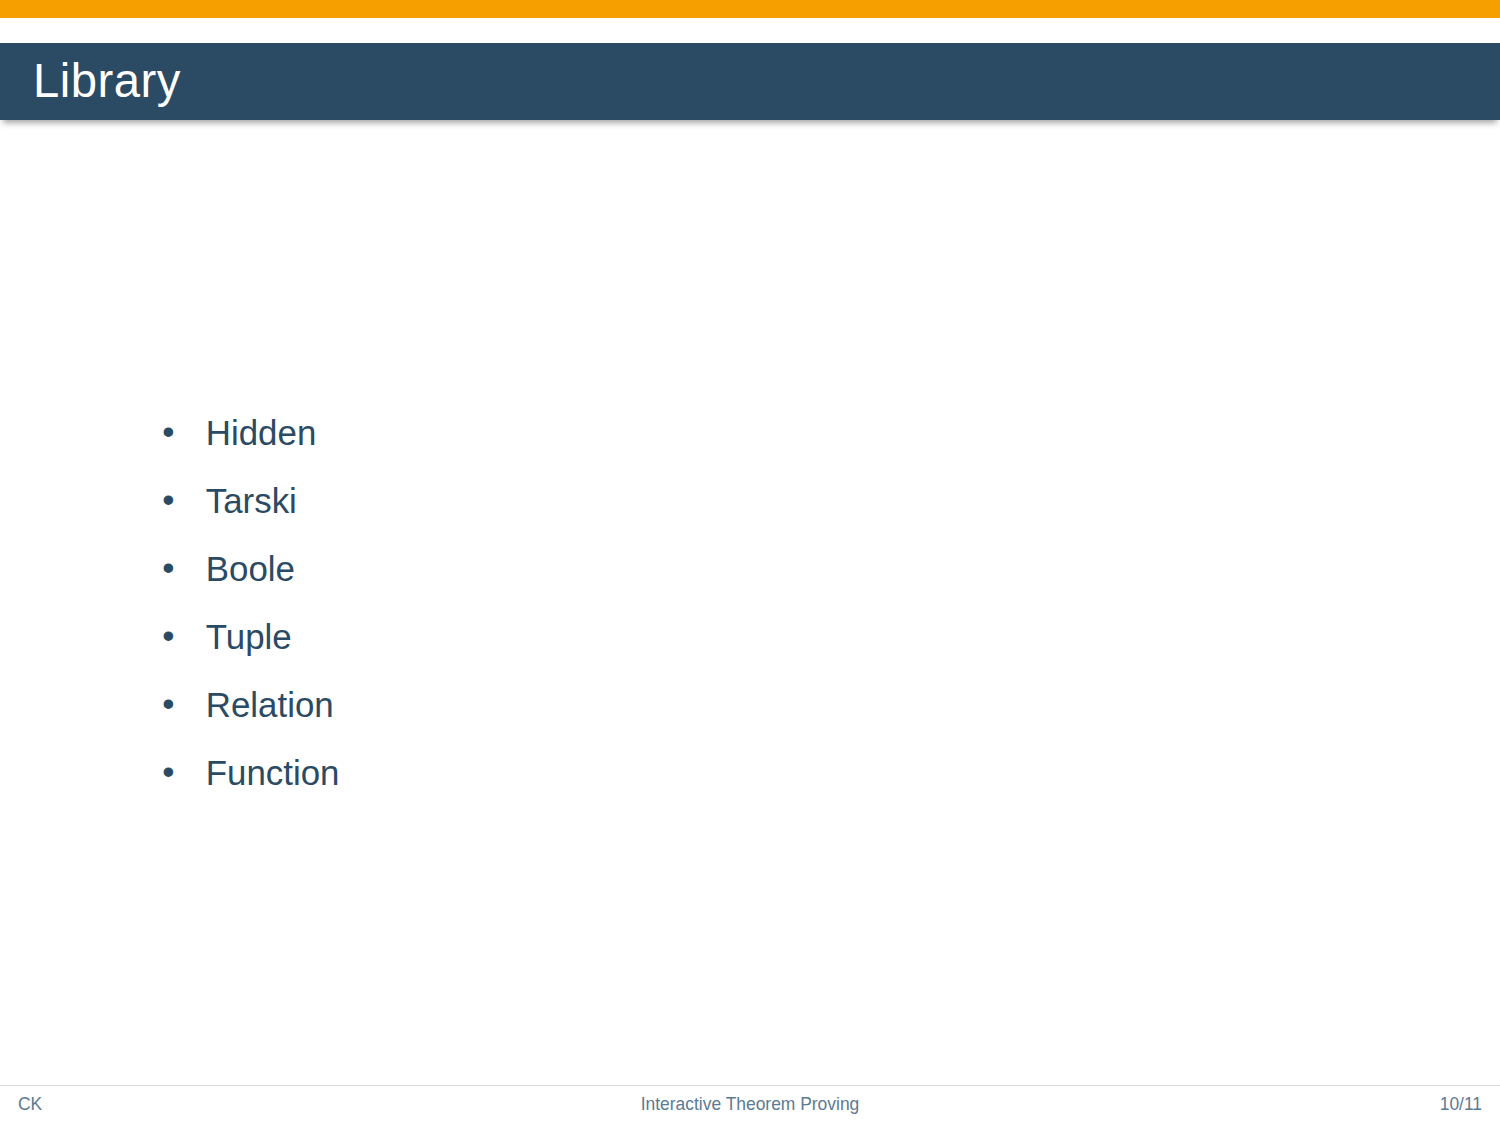Library
Hidden
Tarski
Boole
Tuple
Relation
Function
CK
Interactive Theorem Proving
10/11